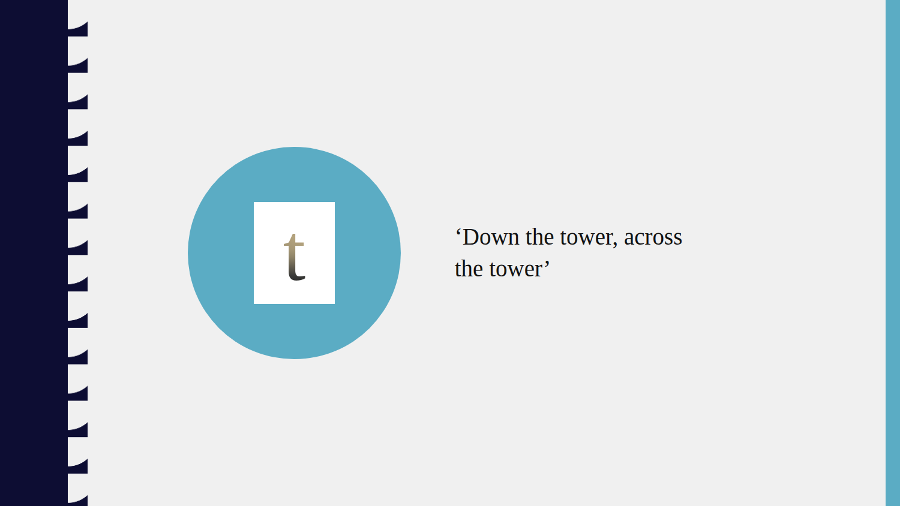t
‘Down the tower, across the tower’